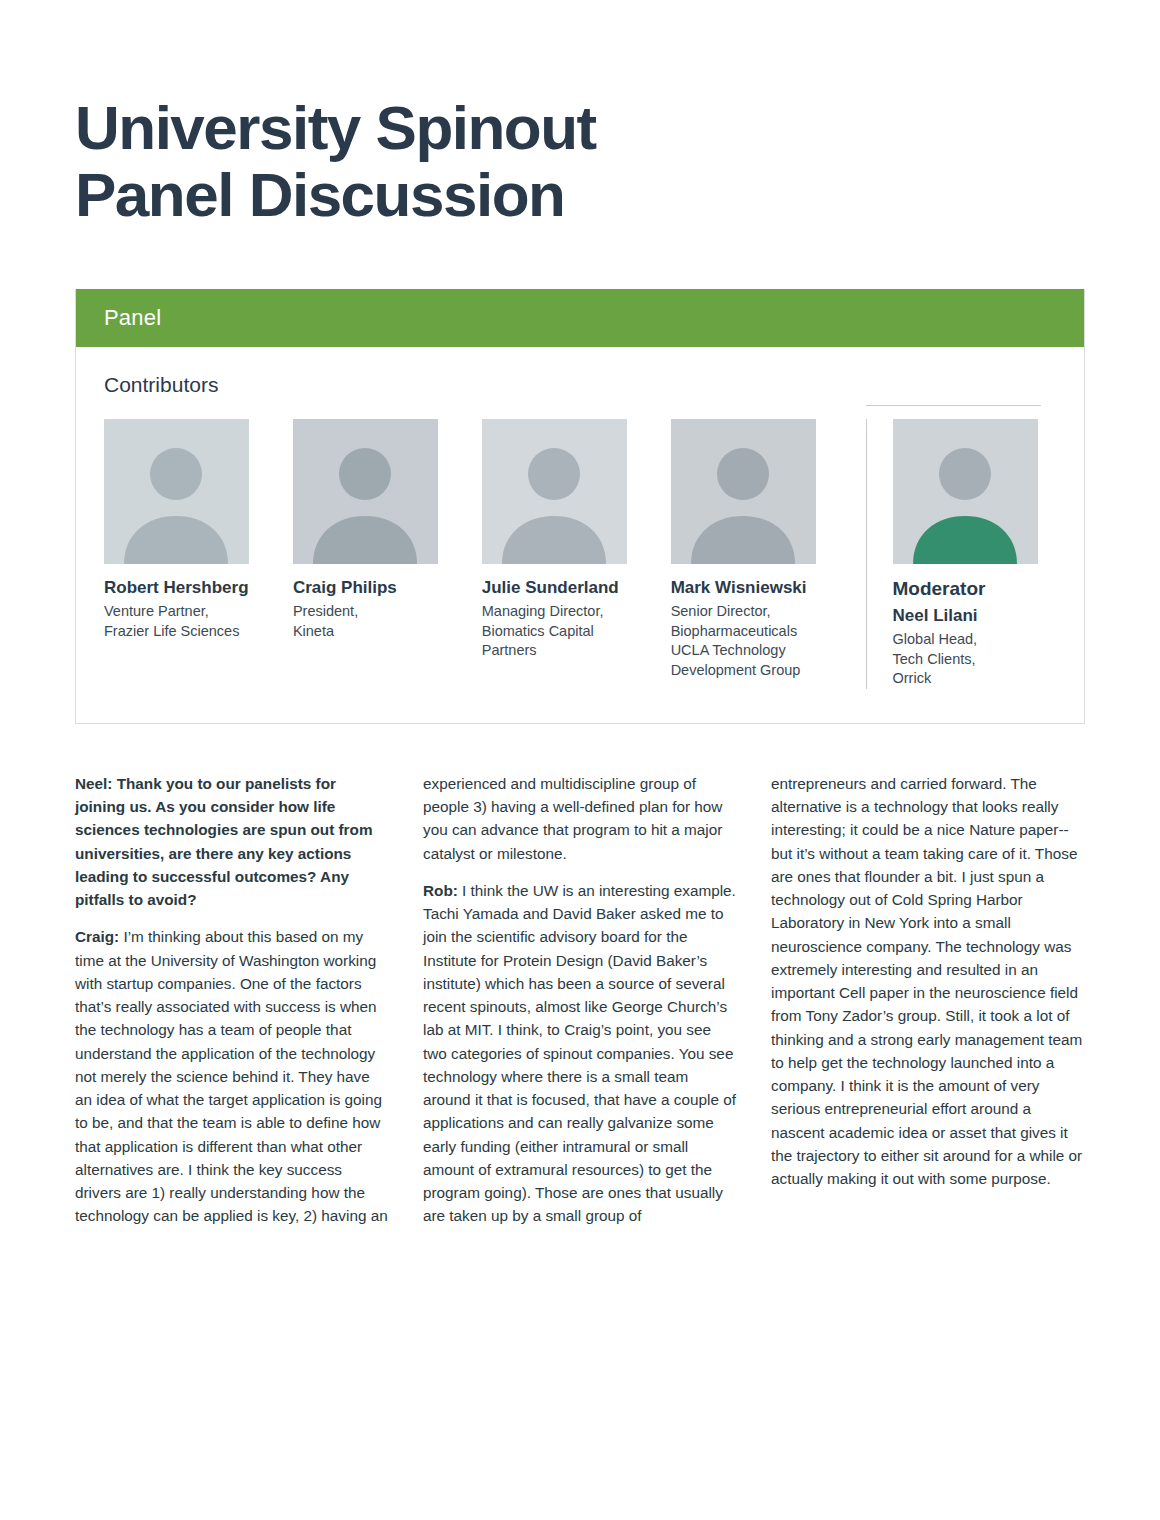University Spinout
Panel Discussion
Panel
Contributors
Robert Hershberg
Venture Partner,
Frazier Life Sciences
Craig Philips
President,
Kineta
Julie Sunderland
Managing Director,
Biomatics Capital
Partners
Mark Wisniewski
Senior Director,
Biopharmaceuticals
UCLA Technology
Development Group
Moderator
Neel Lilani
Global Head,
Tech Clients,
Orrick
Neel: Thank you to our panelists for joining us. As you consider how life sciences technologies are spun out from universities, are there any key actions leading to successful outcomes? Any pitfalls to avoid?
Craig: I’m thinking about this based on my time at the University of Washington working with startup companies. One of the factors that’s really associated with success is when the technology has a team of people that understand the application of the technology not merely the science behind it. They have an idea of what the target application is going to be, and that the team is able to define how that application is different than what other alternatives are. I think the key success drivers are 1) really understanding how the technology can be applied is key, 2) having an experienced and multidiscipline group of people 3) having a well-defined plan for how you can advance that program to hit a major catalyst or milestone.
Rob: I think the UW is an interesting example. Tachi Yamada and David Baker asked me to join the scientific advisory board for the Institute for Protein Design (David Baker’s institute) which has been a source of several recent spinouts, almost like George Church’s lab at MIT. I think, to Craig’s point, you see two categories of spinout companies. You see technology where there is a small team around it that is focused, that have a couple of applications and can really galvanize some early funding (either intramural or small amount of extramural resources) to get the program going). Those are ones that usually are taken up by a small group of entrepreneurs and carried forward. The alternative is a technology that looks really interesting; it could be a nice Nature paper--but it’s without a team taking care of it. Those are ones that flounder a bit. I just spun a technology out of Cold Spring Harbor Laboratory in New York into a small neuroscience company. The technology was extremely interesting and resulted in an important Cell paper in the neuroscience field from Tony Zador’s group. Still, it took a lot of thinking and a strong early management team to help get the technology launched into a company. I think it is the amount of very serious entrepreneurial effort around a nascent academic idea or asset that gives it the trajectory to either sit around for a while or actually making it out with some purpose.